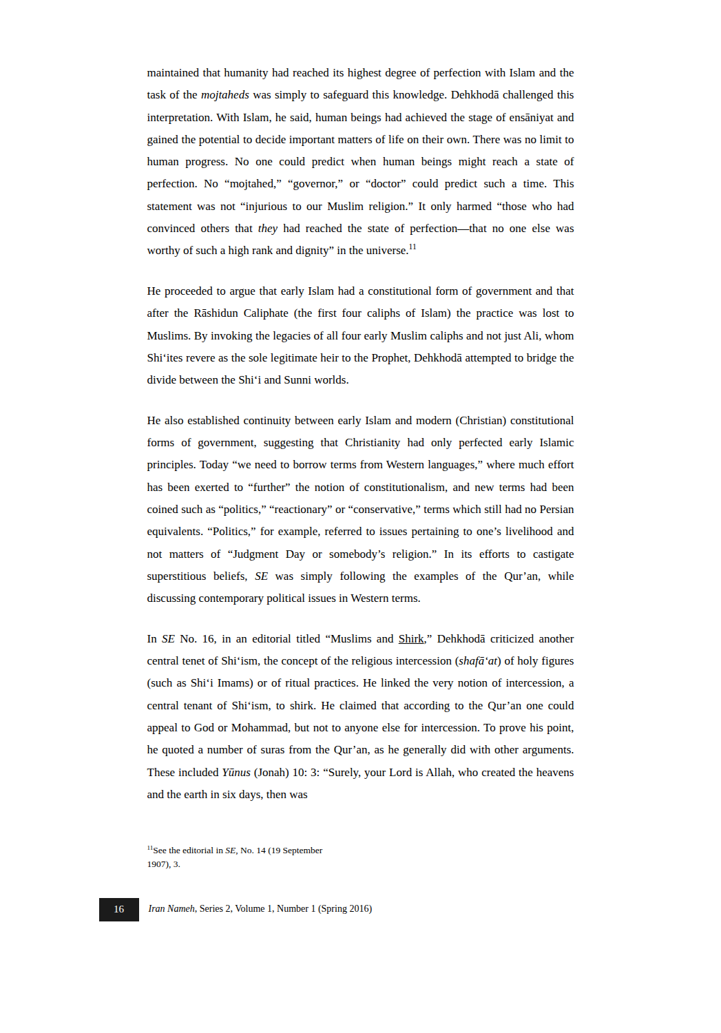maintained that humanity had reached its highest degree of perfection with Islam and the task of the mojtaheds was simply to safeguard this knowledge. Dehkhodā challenged this interpretation. With Islam, he said, human beings had achieved the stage of ensāniyat and gained the potential to decide important matters of life on their own. There was no limit to human progress. No one could predict when human beings might reach a state of perfection. No “mojtahed,” “governor,” or “doctor” could predict such a time. This statement was not “injurious to our Muslim religion.” It only harmed “those who had convinced others that they had reached the state of perfection—that no one else was worthy of such a high rank and dignity” in the universe.11
He proceeded to argue that early Islam had a constitutional form of government and that after the Rāshidun Caliphate (the first four caliphs of Islam) the practice was lost to Muslims. By invoking the legacies of all four early Muslim caliphs and not just Ali, whom Shi‘ites revere as the sole legitimate heir to the Prophet, Dehkhodā attempted to bridge the divide between the Shi‘i and Sunni worlds.
He also established continuity between early Islam and modern (Christian) constitutional forms of government, suggesting that Christianity had only perfected early Islamic principles. Today “we need to borrow terms from Western languages,” where much effort has been exerted to “further” the notion of constitutionalism, and new terms had been coined such as “politics,” “reactionary” or “conservative,” terms which still had no Persian equivalents. “Politics,” for example, referred to issues pertaining to one’s livelihood and not matters of “Judgment Day or somebody’s religion.” In its efforts to castigate superstitious beliefs, SE was simply following the examples of the Qur’an, while discussing contemporary political issues in Western terms.
In SE No. 16, in an editorial titled “Muslims and Shirk,” Dehkhodā criticized another central tenet of Shi‘ism, the concept of the religious intercession (shafā‘at) of holy figures (such as Shi‘i Imams) or of ritual practices. He linked the very notion of intercession, a central tenant of Shi‘ism, to shirk. He claimed that according to the Qur’an one could appeal to God or Mohammad, but not to anyone else for intercession. To prove his point, he quoted a number of suras from the Qur’an, as he generally did with other arguments. These included Yūnus (Jonah) 10: 3: “Surely, your Lord is Allah, who created the heavens and the earth in six days, then was
11See the editorial in SE, No. 14 (19 September
1907), 3.
16
Iran Nameh, Series 2, Volume 1, Number 1 (Spring 2016)